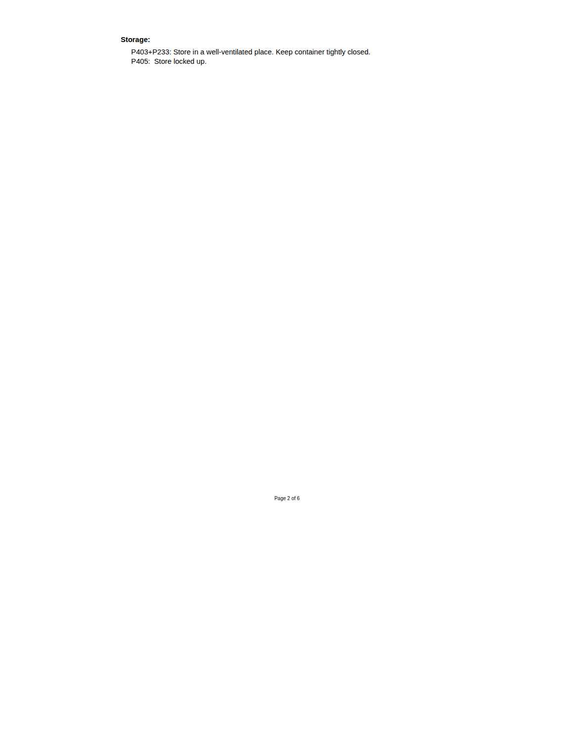Storage:
P403+P233: Store in a well-ventilated place. Keep container tightly closed.
P405: Store locked up.
Page 2 of 6